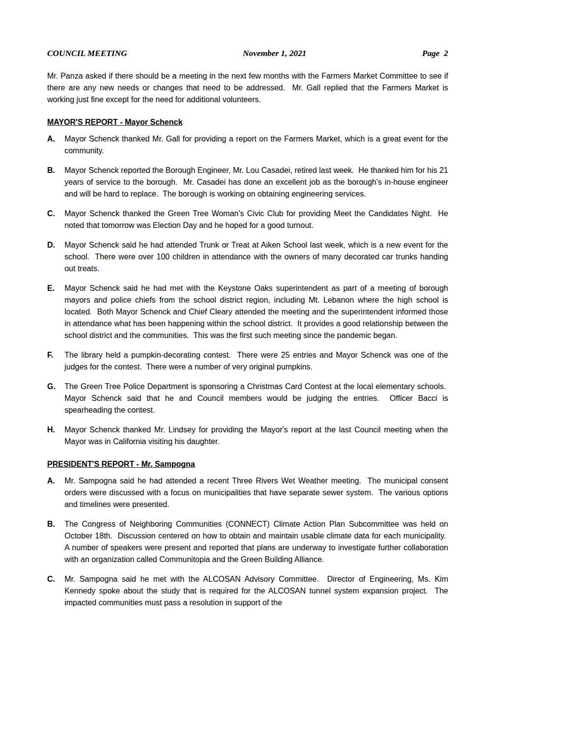COUNCIL MEETING November 1, 2021 Page 2
Mr. Panza asked if there should be a meeting in the next few months with the Farmers Market Committee to see if there are any new needs or changes that need to be addressed. Mr. Gall replied that the Farmers Market is working just fine except for the need for additional volunteers.
MAYOR'S REPORT - Mayor Schenck
A. Mayor Schenck thanked Mr. Gall for providing a report on the Farmers Market, which is a great event for the community.
B. Mayor Schenck reported the Borough Engineer, Mr. Lou Casadei, retired last week. He thanked him for his 21 years of service to the borough. Mr. Casadei has done an excellent job as the borough's in-house engineer and will be hard to replace. The borough is working on obtaining engineering services.
C. Mayor Schenck thanked the Green Tree Woman's Civic Club for providing Meet the Candidates Night. He noted that tomorrow was Election Day and he hoped for a good turnout.
D. Mayor Schenck said he had attended Trunk or Treat at Aiken School last week, which is a new event for the school. There were over 100 children in attendance with the owners of many decorated car trunks handing out treats.
E. Mayor Schenck said he had met with the Keystone Oaks superintendent as part of a meeting of borough mayors and police chiefs from the school district region, including Mt. Lebanon where the high school is located. Both Mayor Schenck and Chief Cleary attended the meeting and the superintendent informed those in attendance what has been happening within the school district. It provides a good relationship between the school district and the communities. This was the first such meeting since the pandemic began.
F. The library held a pumpkin-decorating contest. There were 25 entries and Mayor Schenck was one of the judges for the contest. There were a number of very original pumpkins.
G. The Green Tree Police Department is sponsoring a Christmas Card Contest at the local elementary schools. Mayor Schenck said that he and Council members would be judging the entries. Officer Bacci is spearheading the contest.
H. Mayor Schenck thanked Mr. Lindsey for providing the Mayor's report at the last Council meeting when the Mayor was in California visiting his daughter.
PRESIDENT'S REPORT - Mr. Sampogna
A. Mr. Sampogna said he had attended a recent Three Rivers Wet Weather meeting. The municipal consent orders were discussed with a focus on municipalities that have separate sewer system. The various options and timelines were presented.
B. The Congress of Neighboring Communities (CONNECT) Climate Action Plan Subcommittee was held on October 18th. Discussion centered on how to obtain and maintain usable climate data for each municipality. A number of speakers were present and reported that plans are underway to investigate further collaboration with an organization called Communitopia and the Green Building Alliance.
C. Mr. Sampogna said he met with the ALCOSAN Advisory Committee. Director of Engineering, Ms. Kim Kennedy spoke about the study that is required for the ALCOSAN tunnel system expansion project. The impacted communities must pass a resolution in support of the